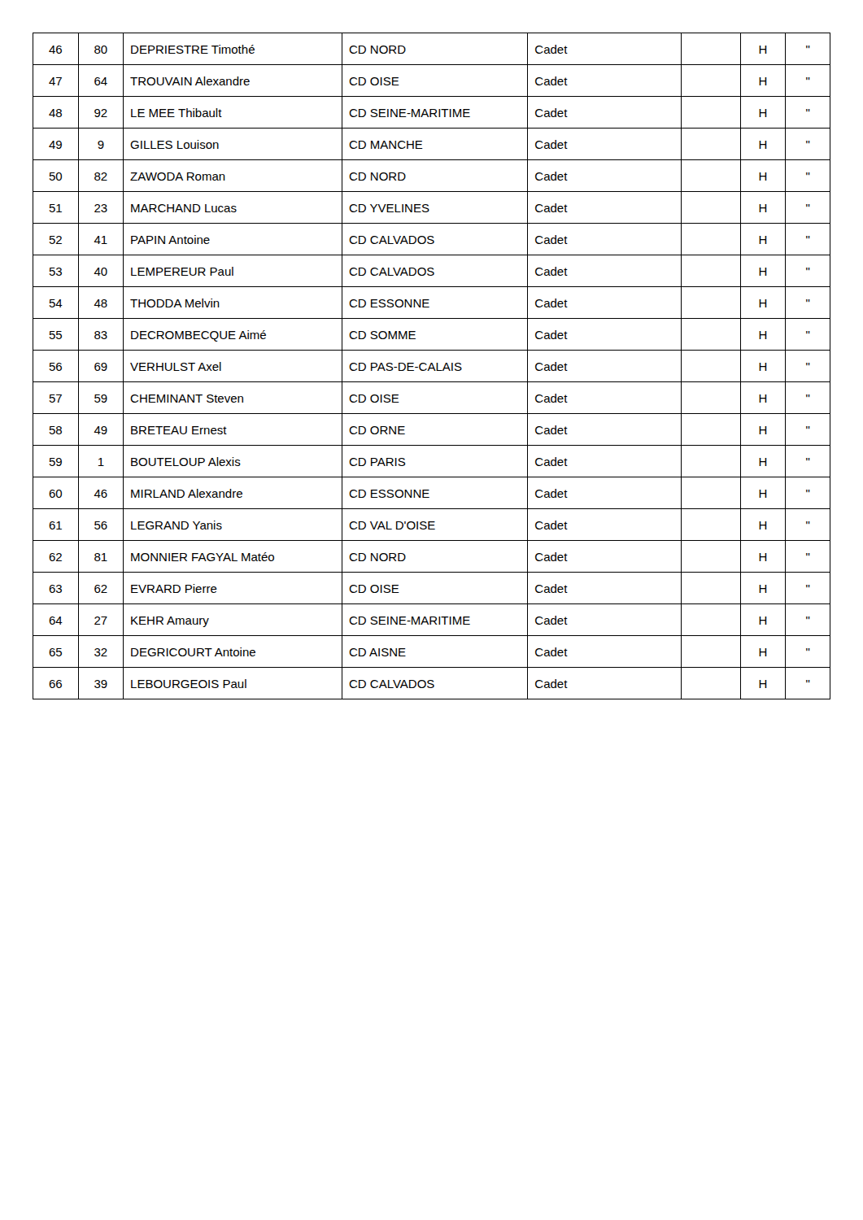| 46 | 80 | DEPRIESTRE Timothé | CD NORD | Cadet | | H | " |
| 47 | 64 | TROUVAIN Alexandre | CD OISE | Cadet | | H | " |
| 48 | 92 | LE MEE Thibault | CD SEINE-MARITIME | Cadet | | H | " |
| 49 | 9 | GILLES Louison | CD MANCHE | Cadet | | H | " |
| 50 | 82 | ZAWODA Roman | CD NORD | Cadet | | H | " |
| 51 | 23 | MARCHAND Lucas | CD YVELINES | Cadet | | H | " |
| 52 | 41 | PAPIN Antoine | CD CALVADOS | Cadet | | H | " |
| 53 | 40 | LEMPEREUR Paul | CD CALVADOS | Cadet | | H | " |
| 54 | 48 | THODDA Melvin | CD ESSONNE | Cadet | | H | " |
| 55 | 83 | DECROMBECQUE Aimé | CD SOMME | Cadet | | H | " |
| 56 | 69 | VERHULST Axel | CD PAS-DE-CALAIS | Cadet | | H | " |
| 57 | 59 | CHEMINANT Steven | CD OISE | Cadet | | H | " |
| 58 | 49 | BRETEAU Ernest | CD ORNE | Cadet | | H | " |
| 59 | 1 | BOUTELOUP Alexis | CD PARIS | Cadet | | H | " |
| 60 | 46 | MIRLAND Alexandre | CD ESSONNE | Cadet | | H | " |
| 61 | 56 | LEGRAND Yanis | CD VAL D'OISE | Cadet | | H | " |
| 62 | 81 | MONNIER FAGYAL Matéo | CD NORD | Cadet | | H | " |
| 63 | 62 | EVRARD Pierre | CD OISE | Cadet | | H | " |
| 64 | 27 | KEHR Amaury | CD SEINE-MARITIME | Cadet | | H | " |
| 65 | 32 | DEGRICOURT Antoine | CD AISNE | Cadet | | H | " |
| 66 | 39 | LEBOURGEOIS Paul | CD CALVADOS | Cadet | | H | " |